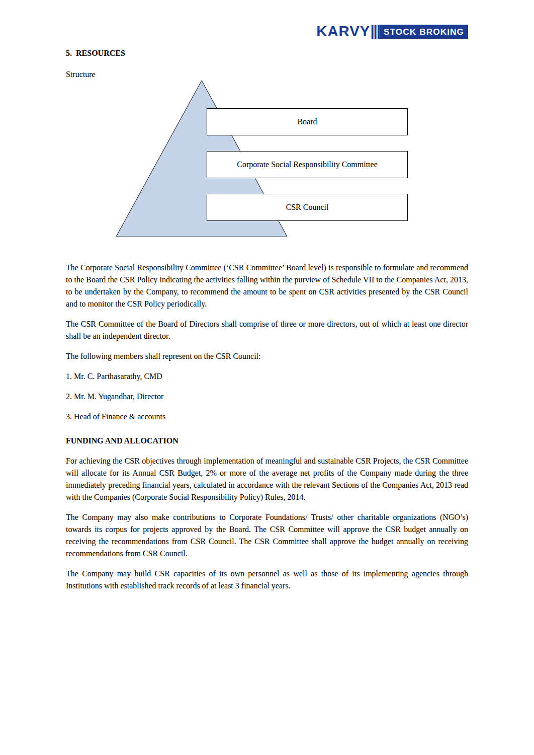KARVY|||STOCK BROKING
5. RESOURCES
Structure
Board
Corporate Social Responsibility Committee
CSR Council
The Corporate Social Responsibility Committee (‘CSR Committee’ Board level) is responsible to formulate and recommend to the Board the CSR Policy indicating the activities falling within the purview of Schedule VII to the Companies Act, 2013, to be undertaken by the Company, to recommend the amount to be spent on CSR activities presented by the CSR Council and to monitor the CSR Policy periodically.
The CSR Committee of the Board of Directors shall comprise of three or more directors, out of which at least one director shall be an independent director.
The following members shall represent on the CSR Council:
1. Mr. C. Parthasarathy, CMD
2. Mr. M. Yugandhar, Director
3. Head of Finance & accounts
FUNDING AND ALLOCATION
For achieving the CSR objectives through implementation of meaningful and sustainable CSR Projects, the CSR Committee will allocate for its Annual CSR Budget, 2% or more of the average net profits of the Company made during the three immediately preceding financial years, calculated in accordance with the relevant Sections of the Companies Act, 2013 read with the Companies (Corporate Social Responsibility Policy) Rules, 2014.
The Company may also make contributions to Corporate Foundations/ Trusts/ other charitable organizations (NGO’s) towards its corpus for projects approved by the Board. The CSR Committee will approve the CSR budget annually on receiving the recommendations from CSR Council. The CSR Committee shall approve the budget annually on receiving recommendations from CSR Council.
The Company may build CSR capacities of its own personnel as well as those of its implementing agencies through Institutions with established track records of at least 3 financial years.